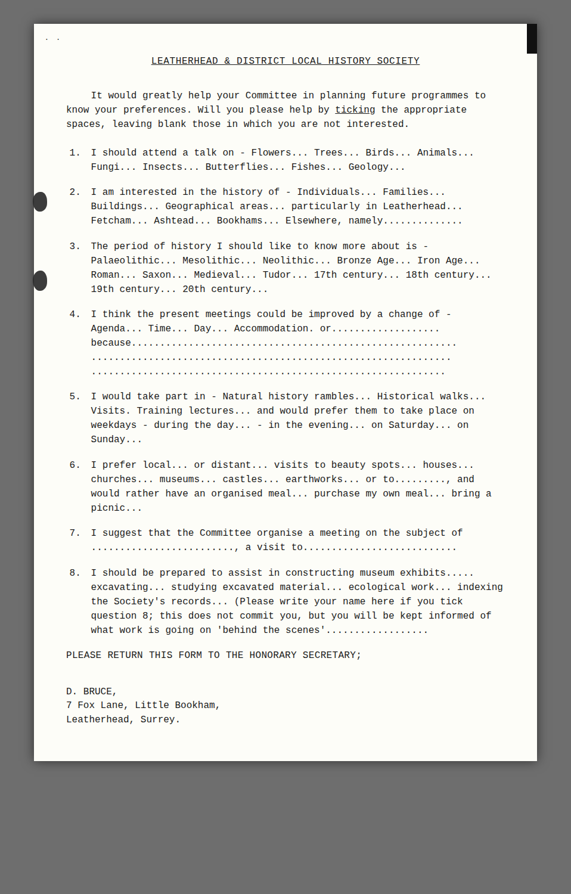..
LEATHERHEAD & DISTRICT LOCAL HISTORY SOCIETY
It would greatly help your Committee in planning future programmes to know your preferences. Will you please help by ticking the appropriate spaces, leaving blank those in which you are not interested.
1. I should attend a talk on - Flowers... Trees... Birds... Animals... Fungi... Insects... Butterflies... Fishes... Geology...
2. I am interested in the history of - Individuals... Families... Buildings... Geographical areas... particularly in Leatherhead... Fetcham... Ashtead... Bookhams... Elsewhere, namely..............
3. The period of history I should like to know more about is - Palaeolithic... Mesolithic... Neolithic... Bronze Age... Iron Age... Roman... Saxon... Medieval... Tudor... 17th century... 18th century... 19th century... 20th century...
4. I think the present meetings could be improved by a change of - Agenda... Time... Day... Accommodation. or................... because......................................................... ............................................................... ..............................................................
5. I would take part in - Natural history rambles... Historical walks... Visits. Training lectures... and would prefer them to take place on weekdays - during the day... - in the evening... on Saturday... on Sunday...
6. I prefer local... or distant... visits to beauty spots... houses... churches... museums... castles... earthworks... or to........., and would rather have an organised meal... purchase my own meal... bring a picnic...
7. I suggest that the Committee organise a meeting on the subject of ........................., a visit to...........................
8. I should be prepared to assist in constructing museum exhibits..... excavating... studying excavated material... ecological work... indexing the Society's records... (Please write your name here if you tick question 8; this does not commit you, but you will be kept informed of what work is going on 'behind the scenes'..................
PLEASE RETURN THIS FORM TO THE HONORARY SECRETARY;
D. BRUCE,
7 Fox Lane, Little Bookham,
Leatherhead, Surrey.